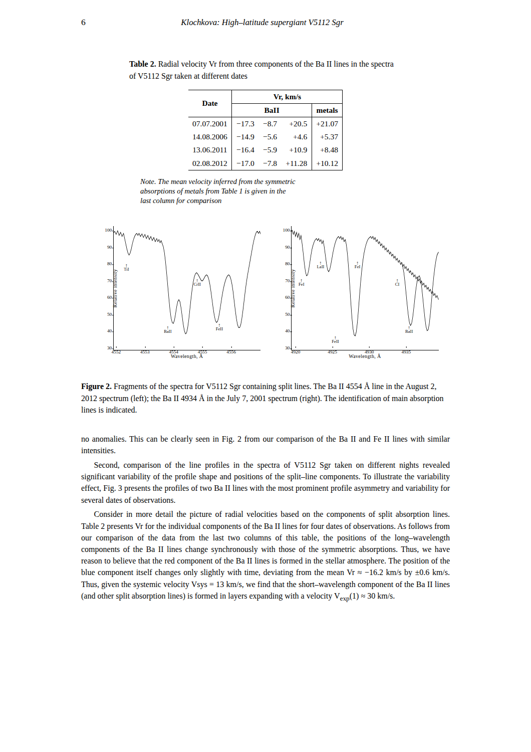6 Klochkova: High–latitude supergiant V5112 Sgr
Table 2. Radial velocity Vr from three components of the Ba II lines in the spectra of V5112 Sgr taken at different dates
| Date | Vr, km/s |
| --- | --- |
| BaII | metals |
| 07.07.2001 | −17.3 | −8.7 | +20.5 | +21.07 |
| 14.08.2006 | −14.9 | −5.6 | +4.6 | +5.37 |
| 13.06.2011 | −16.4 | −5.9 | +10.9 | +8.48 |
| 02.08.2012 | −17.0 | −7.8 | +11.28 | +10.12 |
Note. The mean velocity inferred from the symmetric
absorptions of metals from Table 1 is given in the
last column for comparison
Relative intensity
100
90
80
70
60
50
40
30
4552
4553
4554
4555
4556
Wavelength, Å
↑TiI
↑BaII
↑CrII
↑FeII
Relative intensity
100
90
80
70
60
50
40
30
4920
4925
4930
4935
Wavelength, Å
↑FeI
↑LaII
↑FeII
↑FeI
↑CI
↑BaII
Figure 2. Fragments of the spectra for V5112 Sgr containing split lines. The Ba II 4554 Å line in the August 2, 2012 spectrum (left); the Ba II 4934 Å in the July 7, 2001 spectrum (right). The identification of main absorption lines is indicated.
no anomalies. This can be clearly seen in Fig. 2 from our comparison of the Ba II and Fe II lines with similar intensities.
Second, comparison of the line profiles in the spectra of V5112 Sgr taken on different nights revealed significant variability of the profile shape and positions of the split–line components. To illustrate the variability effect, Fig. 3 presents the profiles of two Ba II lines with the most prominent profile asymmetry and variability for several dates of observations.
Consider in more detail the picture of radial velocities based on the components of split absorption lines. Table 2 presents Vr for the individual components of the Ba II lines for four dates of observations. As follows from our comparison of the data from the last two columns of this table, the positions of the long–wavelength components of the Ba II lines change synchronously with those of the symmetric absorptions. Thus, we have reason to believe that the red component of the Ba II lines is formed in the stellar atmosphere. The position of the blue component itself changes only slightly with time, deviating from the mean Vr ≈ −16.2 km/s by ±0.6 km/s. Thus, given the systemic velocity Vsys = 13 km/s, we find that the short–wavelength component of the Ba II lines (and other split absorption lines) is formed in layers expanding with a velocity Vexp(1) ≈ 30 km/s.